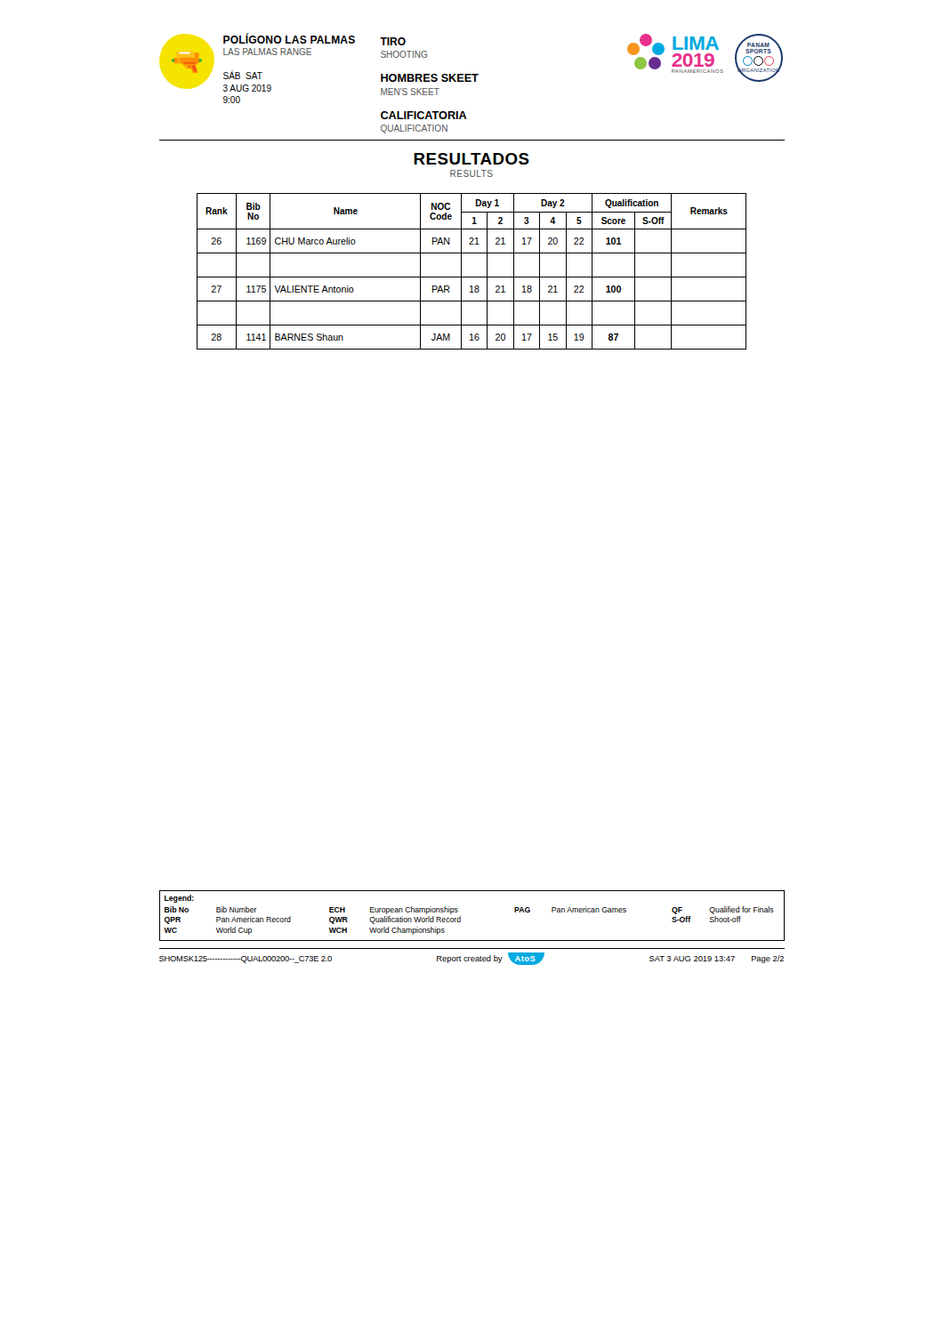🔫
POLÍGONO LAS PALMAS
LAS PALMAS RANGE
SÁB SAT
3 AUG 2019
9:00
TIRO
SHOOTING
HOMBRES SKEET
MEN'S SKEET
CALIFICATORIA
QUALIFICATION
LIMA
2019
PANAMERICANOS
PANAM SPORTS
ORGANIZATION
RESULTADOS
RESULTS
| Rank | Bib No | Name | NOC Code | Day 1 | Day 2 | Qualification | Remarks |
| --- | --- | --- | --- | --- | --- | --- | --- |
| 1 | 2 | 3 | 4 | 5 | Score | S-Off |
| 26 | 1169 | CHU Marco Aurelio | PAN | 21 | 21 | 17 | 20 | 22 | 101 | | |
| 27 | 1175 | VALIENTE Antonio | PAR | 18 | 21 | 18 | 21 | 22 | 100 | | |
| 28 | 1141 | BARNES Shaun | JAM | 16 | 20 | 17 | 15 | 19 | 87 | | |
Legend:
| Bib No | Bib Number | ECH | European Championships | PAG | Pan American Games | QF | Qualified for Finals |
| QPR | Pan American Record | QWR | Qualification World Record | | | S-Off | Shoot-off |
| WC | World Cup | WCH | World Championships | | | | |
SHOMSK125-------------QUAL000200--_C73E 2.0
Report created by AtoS
SAT 3 AUG 2019 13:47 Page 2/2